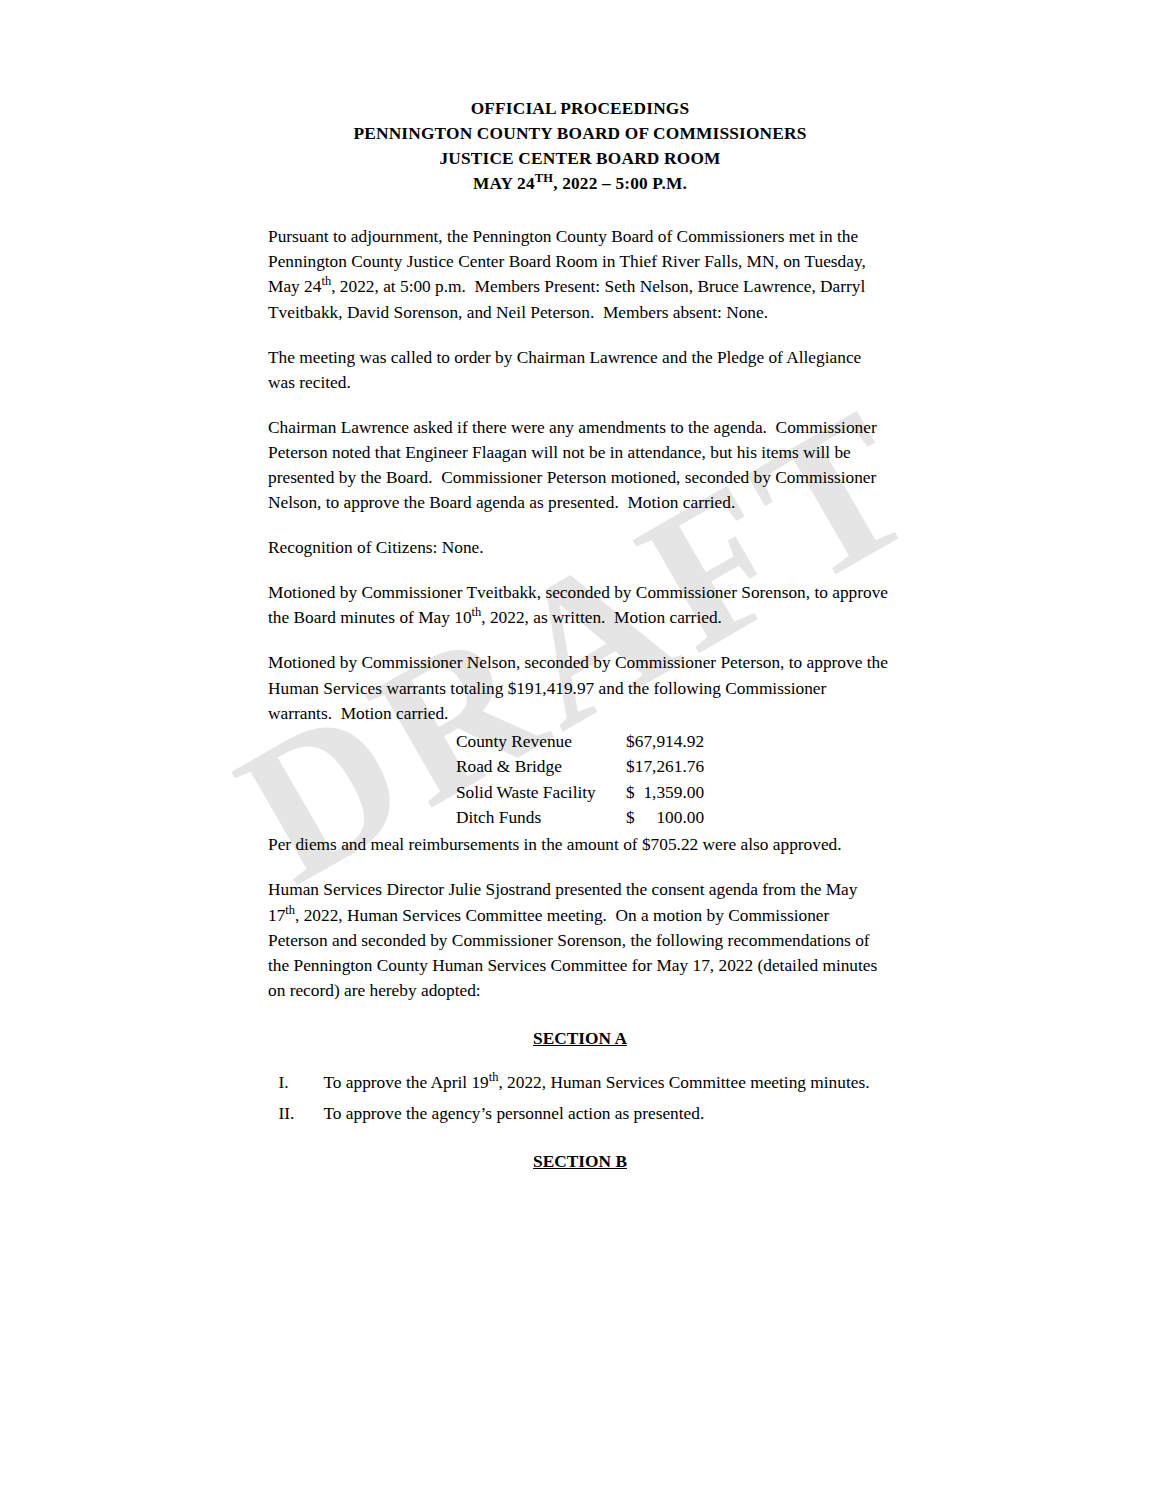DRAFT
OFFICIAL PROCEEDINGS
PENNINGTON COUNTY BOARD OF COMMISSIONERS
JUSTICE CENTER BOARD ROOM
MAY 24TH, 2022 – 5:00 P.M.
Pursuant to adjournment, the Pennington County Board of Commissioners met in the Pennington County Justice Center Board Room in Thief River Falls, MN, on Tuesday, May 24th, 2022, at 5:00 p.m. Members Present: Seth Nelson, Bruce Lawrence, Darryl Tveitbakk, David Sorenson, and Neil Peterson. Members absent: None.
The meeting was called to order by Chairman Lawrence and the Pledge of Allegiance was recited.
Chairman Lawrence asked if there were any amendments to the agenda. Commissioner Peterson noted that Engineer Flaagan will not be in attendance, but his items will be presented by the Board. Commissioner Peterson motioned, seconded by Commissioner Nelson, to approve the Board agenda as presented. Motion carried.
Recognition of Citizens: None.
Motioned by Commissioner Tveitbakk, seconded by Commissioner Sorenson, to approve the Board minutes of May 10th, 2022, as written. Motion carried.
Motioned by Commissioner Nelson, seconded by Commissioner Peterson, to approve the Human Services warrants totaling $191,419.97 and the following Commissioner warrants. Motion carried.
| County Revenue | $67,914.92 |
| Road & Bridge | $17,261.76 |
| Solid Waste Facility | $ 1,359.00 |
| Ditch Funds | $ 100.00 |
Per diems and meal reimbursements in the amount of $705.22 were also approved.
Human Services Director Julie Sjostrand presented the consent agenda from the May 17th, 2022, Human Services Committee meeting. On a motion by Commissioner Peterson and seconded by Commissioner Sorenson, the following recommendations of the Pennington County Human Services Committee for May 17, 2022 (detailed minutes on record) are hereby adopted:
SECTION A
I. To approve the April 19th, 2022, Human Services Committee meeting minutes.
II. To approve the agency’s personnel action as presented.
SECTION B